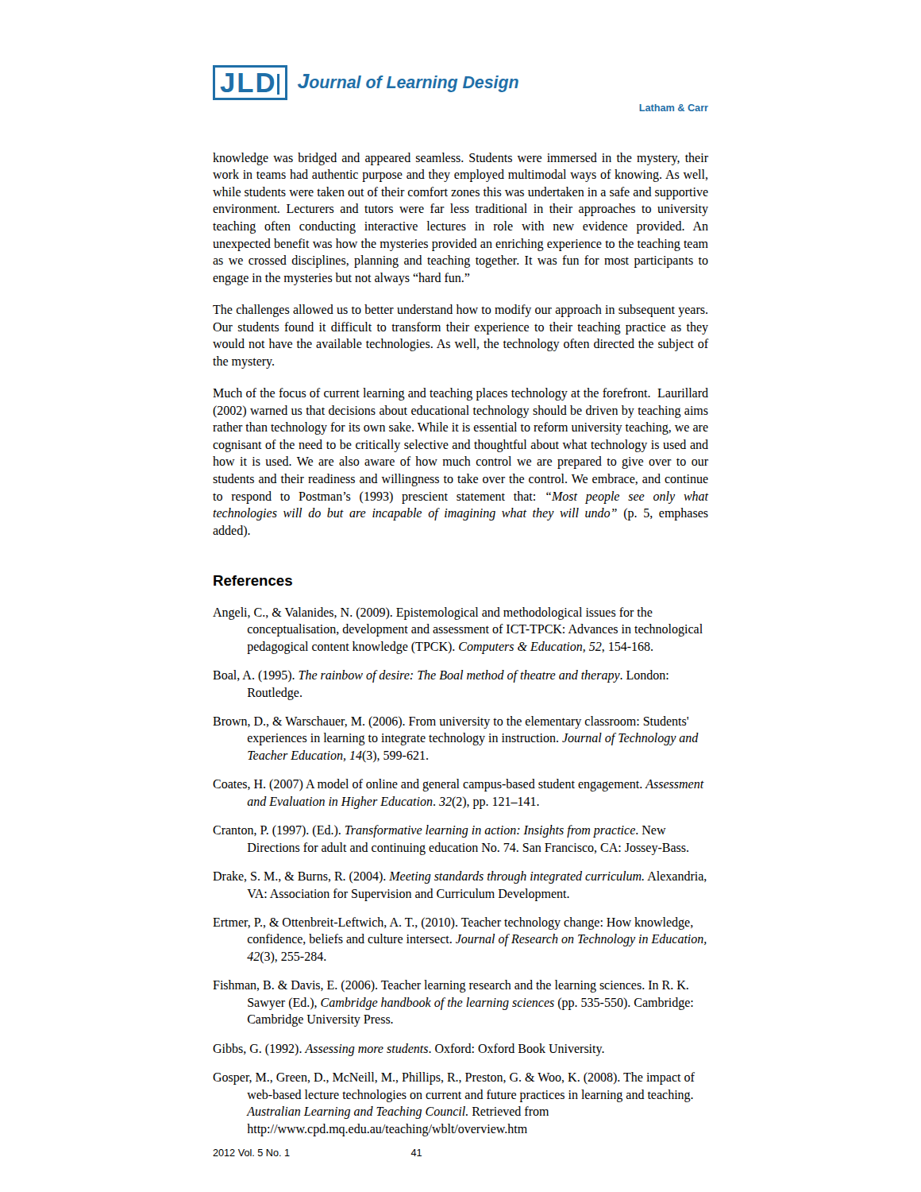JLD Journal of Learning Design
Latham & Carr
knowledge was bridged and appeared seamless. Students were immersed in the mystery, their work in teams had authentic purpose and they employed multimodal ways of knowing. As well, while students were taken out of their comfort zones this was undertaken in a safe and supportive environment. Lecturers and tutors were far less traditional in their approaches to university teaching often conducting interactive lectures in role with new evidence provided. An unexpected benefit was how the mysteries provided an enriching experience to the teaching team as we crossed disciplines, planning and teaching together. It was fun for most participants to engage in the mysteries but not always “hard fun.”
The challenges allowed us to better understand how to modify our approach in subsequent years. Our students found it difficult to transform their experience to their teaching practice as they would not have the available technologies. As well, the technology often directed the subject of the mystery.
Much of the focus of current learning and teaching places technology at the forefront. Laurillard (2002) warned us that decisions about educational technology should be driven by teaching aims rather than technology for its own sake. While it is essential to reform university teaching, we are cognisant of the need to be critically selective and thoughtful about what technology is used and how it is used. We are also aware of how much control we are prepared to give over to our students and their readiness and willingness to take over the control. We embrace, and continue to respond to Postman’s (1993) prescient statement that: “Most people see only what technologies will do but are incapable of imagining what they will undo” (p. 5, emphases added).
References
Angeli, C., & Valanides, N. (2009). Epistemological and methodological issues for the conceptualisation, development and assessment of ICT-TPCK: Advances in technological pedagogical content knowledge (TPCK). Computers & Education, 52, 154-168.
Boal, A. (1995). The rainbow of desire: The Boal method of theatre and therapy. London: Routledge.
Brown, D., & Warschauer, M. (2006). From university to the elementary classroom: Students' experiences in learning to integrate technology in instruction. Journal of Technology and Teacher Education, 14(3), 599-621.
Coates, H. (2007) A model of online and general campus-based student engagement. Assessment and Evaluation in Higher Education. 32(2), pp. 121–141.
Cranton, P. (1997). (Ed.). Transformative learning in action: Insights from practice. New Directions for adult and continuing education No. 74. San Francisco, CA: Jossey-Bass.
Drake, S. M., & Burns, R. (2004). Meeting standards through integrated curriculum. Alexandria, VA: Association for Supervision and Curriculum Development.
Ertmer, P., & Ottenbreit-Leftwich, A. T., (2010). Teacher technology change: How knowledge, confidence, beliefs and culture intersect. Journal of Research on Technology in Education, 42(3), 255-284.
Fishman, B. & Davis, E. (2006). Teacher learning research and the learning sciences. In R. K. Sawyer (Ed.), Cambridge handbook of the learning sciences (pp. 535-550). Cambridge: Cambridge University Press.
Gibbs, G. (1992). Assessing more students. Oxford: Oxford Book University.
Gosper, M., Green, D., McNeill, M., Phillips, R., Preston, G. & Woo, K. (2008). The impact of web-based lecture technologies on current and future practices in learning and teaching. Australian Learning and Teaching Council. Retrieved from http://www.cpd.mq.edu.au/teaching/wblt/overview.htm
2012 Vol. 5 No. 1 41